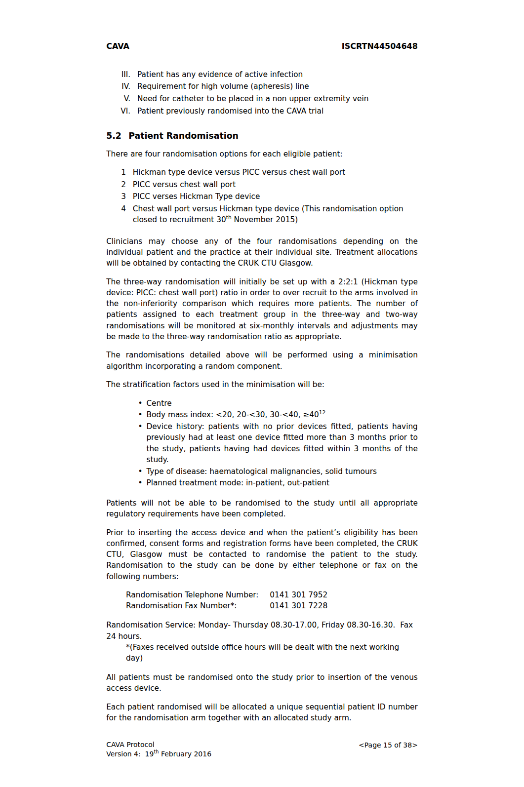CAVA ISCRTN44504648
III. Patient has any evidence of active infection
IV. Requirement for high volume (apheresis) line
V. Need for catheter to be placed in a non upper extremity vein
VI. Patient previously randomised into the CAVA trial
5.2 Patient Randomisation
There are four randomisation options for each eligible patient:
1 Hickman type device versus PICC versus chest wall port
2 PICC versus chest wall port
3 PICC verses Hickman Type device
4 Chest wall port versus Hickman type device (This randomisation option closed to recruitment 30th November 2015)
Clinicians may choose any of the four randomisations depending on the individual patient and the practice at their individual site. Treatment allocations will be obtained by contacting the CRUK CTU Glasgow.
The three-way randomisation will initially be set up with a 2:2:1 (Hickman type device: PICC: chest wall port) ratio in order to over recruit to the arms involved in the non-inferiority comparison which requires more patients. The number of patients assigned to each treatment group in the three-way and two-way randomisations will be monitored at six-monthly intervals and adjustments may be made to the three-way randomisation ratio as appropriate.
The randomisations detailed above will be performed using a minimisation algorithm incorporating a random component.
The stratification factors used in the minimisation will be:
Centre
Body mass index: <20, 20-<30, 30-<40, ≥4012
Device history: patients with no prior devices fitted, patients having previously had at least one device fitted more than 3 months prior to the study, patients having had devices fitted within 3 months of the study.
Type of disease: haematological malignancies, solid tumours
Planned treatment mode: in-patient, out-patient
Patients will not be able to be randomised to the study until all appropriate regulatory requirements have been completed.
Prior to inserting the access device and when the patient’s eligibility has been confirmed, consent forms and registration forms have been completed, the CRUK CTU, Glasgow must be contacted to randomise the patient to the study. Randomisation to the study can be done by either telephone or fax on the following numbers:
Randomisation Telephone Number: 0141 301 7952
Randomisation Fax Number*: 0141 301 7228
Randomisation Service: Monday- Thursday 08.30-17.00, Friday 08.30-16.30. Fax 24 hours.
*(Faxes received outside office hours will be dealt with the next working day)
All patients must be randomised onto the study prior to insertion of the venous access device.
Each patient randomised will be allocated a unique sequential patient ID number for the randomisation arm together with an allocated study arm.
CAVA Protocol
Version 4: 19th February 2016
<Page 15 of 38>